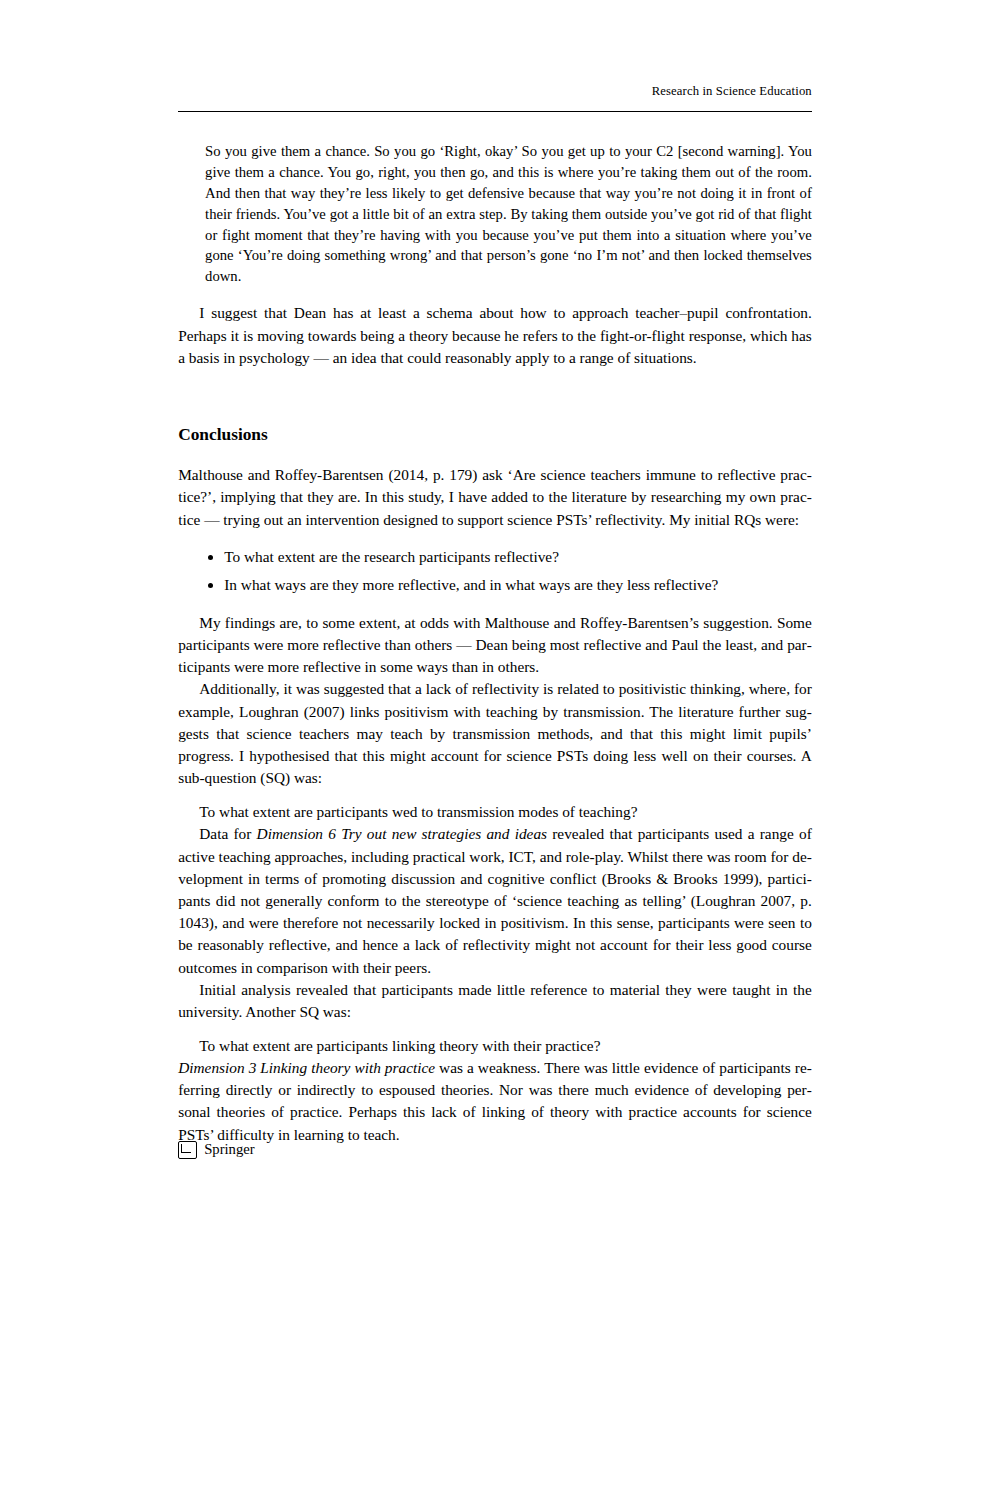Research in Science Education
So you give them a chance. So you go ‘Right, okay’ So you get up to your C2 [second warning]. You give them a chance. You go, right, you then go, and this is where you’re taking them out of the room. And then that way they’re less likely to get defensive because that way you’re not doing it in front of their friends. You’ve got a little bit of an extra step. By taking them outside you’ve got rid of that flight or fight moment that they’re having with you because you’ve put them into a situation where you’ve gone ‘You’re doing something wrong’ and that person’s gone ‘no I’m not’ and then locked themselves down.
I suggest that Dean has at least a schema about how to approach teacher–pupil confrontation. Perhaps it is moving towards being a theory because he refers to the fight-or-flight response, which has a basis in psychology — an idea that could reasonably apply to a range of situations.
Conclusions
Malthouse and Roffey-Barentsen (2014, p. 179) ask ‘Are science teachers immune to reflective practice?’, implying that they are. In this study, I have added to the literature by researching my own practice — trying out an intervention designed to support science PSTs’ reflectivity. My initial RQs were:
To what extent are the research participants reflective?
In what ways are they more reflective, and in what ways are they less reflective?
My findings are, to some extent, at odds with Malthouse and Roffey-Barentsen’s suggestion. Some participants were more reflective than others — Dean being most reflective and Paul the least, and participants were more reflective in some ways than in others.
Additionally, it was suggested that a lack of reflectivity is related to positivistic thinking, where, for example, Loughran (2007) links positivism with teaching by transmission. The literature further suggests that science teachers may teach by transmission methods, and that this might limit pupils’ progress. I hypothesised that this might account for science PSTs doing less well on their courses. A sub-question (SQ) was:
To what extent are participants wed to transmission modes of teaching?
Data for Dimension 6 Try out new strategies and ideas revealed that participants used a range of active teaching approaches, including practical work, ICT, and role-play. Whilst there was room for development in terms of promoting discussion and cognitive conflict (Brooks & Brooks 1999), participants did not generally conform to the stereotype of ‘science teaching as telling’ (Loughran 2007, p. 1043), and were therefore not necessarily locked in positivism. In this sense, participants were seen to be reasonably reflective, and hence a lack of reflectivity might not account for their less good course outcomes in comparison with their peers.
Initial analysis revealed that participants made little reference to material they were taught in the university. Another SQ was:
To what extent are participants linking theory with their practice?
Dimension 3 Linking theory with practice was a weakness. There was little evidence of participants referring directly or indirectly to espoused theories. Nor was there much evidence of developing personal theories of practice. Perhaps this lack of linking of theory with practice accounts for science PSTs’ difficulty in learning to teach.
Springer